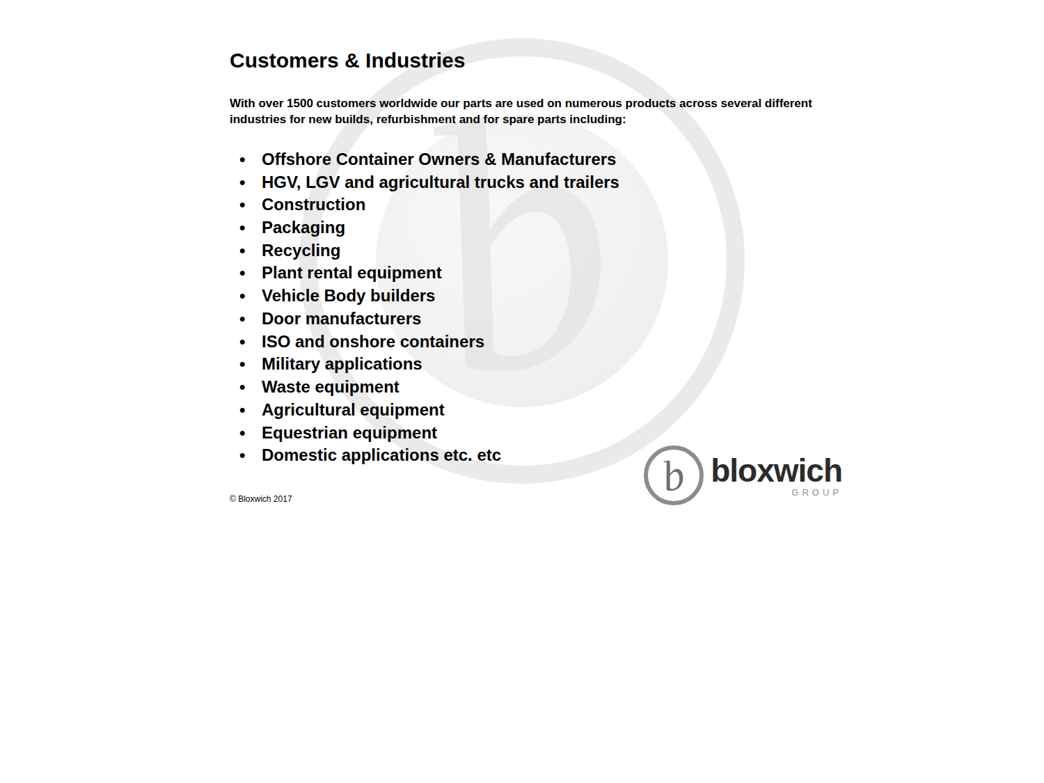b
Customers & Industries
With over 1500 customers worldwide our parts are used on numerous products across several different industries for new builds, refurbishment and for spare parts including:
Offshore Container Owners & Manufacturers
HGV, LGV and agricultural trucks and trailers
Construction
Packaging
Recycling
Plant rental equipment
Vehicle Body builders
Door manufacturers
ISO and onshore containers
Military applications
Waste equipment
Agricultural equipment
Equestrian equipment
Domestic applications etc. etc
© Bloxwich 2017
bloxwich
GROUP